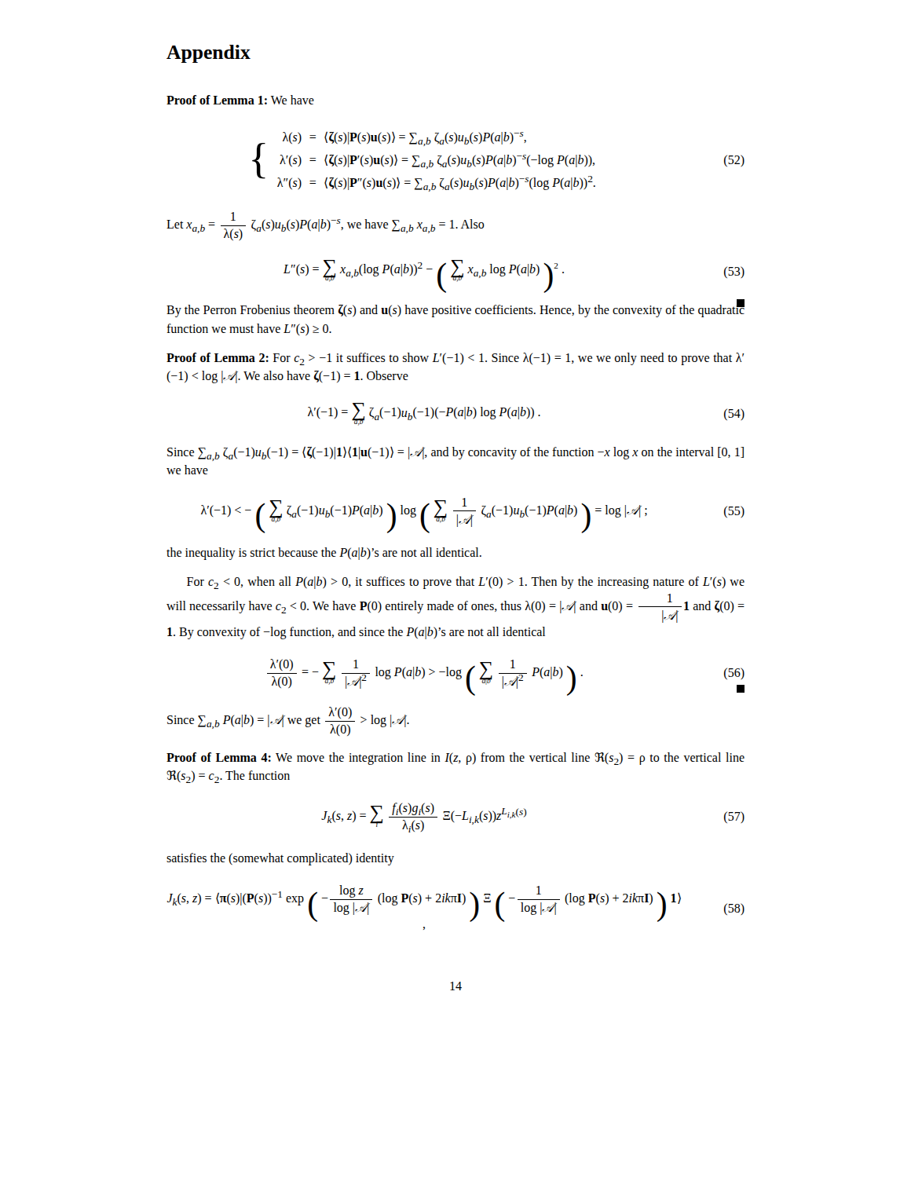Appendix
Proof of Lemma 1: We have
{
| λ( s ) | = | ⟨ ζ ( s )/ P ( s ) u ( s )⟩ = ∑ a,b ζ a ( s ) u b ( s ) P ( a / b ) − s , |
| λ′( s ) | = | ⟨ ζ ( s )/ P ′( s ) u ( s )⟩ = ∑ a,b ζ a ( s ) u b ( s ) P ( a / b ) − s (−log P ( a / b )), |
| λ″( s ) | = | ⟨ ζ ( s )/ P ″( s ) u ( s )⟩ = ∑ a,b ζ a ( s ) u b ( s ) P ( a / b ) − s (log P ( a / b )) 2 . |
(52)
Let xa,b = 1 λ(s) ζa(s)ub(s)P(a|b)−s, we have ∑a,b xa,b = 1. Also
L″(s) = ∑a,b xa,b(log P(a|b))2 − ( ∑a,b xa,b log P(a|b) ) 2 .
(53)
By the Perron Frobenius theorem ζ(s) and u(s) have positive coefficients. Hence, by the convexity of the quadratic function we must have L″(s) ≥ 0.
Proof of Lemma 2: For c2 > −1 it suffices to show L′(−1) < 1. Since λ(−1) = 1, we we only need to prove that λ′(−1) < log |𝒜|. We also have ζ(−1) = 1. Observe
λ′(−1) = ∑a,b ζa(−1)ub(−1)(−P(a|b) log P(a|b)) .
(54)
Since ∑a,b ζa(−1)ub(−1) = ⟨ζ(−1)|1⟩⟨1|u(−1)⟩ = |𝒜|, and by concavity of the function −x log x on the interval [0, 1] we have
λ′(−1) < − ( ∑a,b ζa(−1)ub(−1)P(a|b) ) log ( ∑a,b 1|𝒜| ζa(−1)ub(−1)P(a|b) ) = log |𝒜| ;
(55)
the inequality is strict because the P(a|b)’s are not all identical.
For c2 < 0, when all P(a|b) > 0, it suffices to prove that L′(0) > 1. Then by the increasing nature of L′(s) we will necessarily have c2 < 0. We have P(0) entirely made of ones, thus λ(0) = |𝒜| and u(0) = 1|𝒜|1 and ζ(0) = 1. By convexity of −log function, and since the P(a|b)’s are not all identical
λ′(0) λ(0) = − ∑a,b 1|𝒜|2 log P(a|b) > −log ( ∑a|b 1|𝒜|2 P(a|b) ) .
(56)
Since ∑a,b P(a|b) = |𝒜| we get λ′(0) λ(0) > log |𝒜|.
Proof of Lemma 4: We move the integration line in I(z, ρ) from the vertical line ℜ(s2) = ρ to the vertical line ℜ(s2) = c2. The function
Jk(s, z) = ∑i fi(s)gi(s) λi(s) Ξ(−Li,k(s))zLi,k(s)
(57)
satisfies the (somewhat complicated) identity
Jk(s, z) = ⟨π(s)|(P(s))−1 exp ( −log z log |𝒜| (log P(s) + 2ikπI) ) Ξ ( −1 log |𝒜| (log P(s) + 2ikπI) ) 1⟩ ,
(58)
14